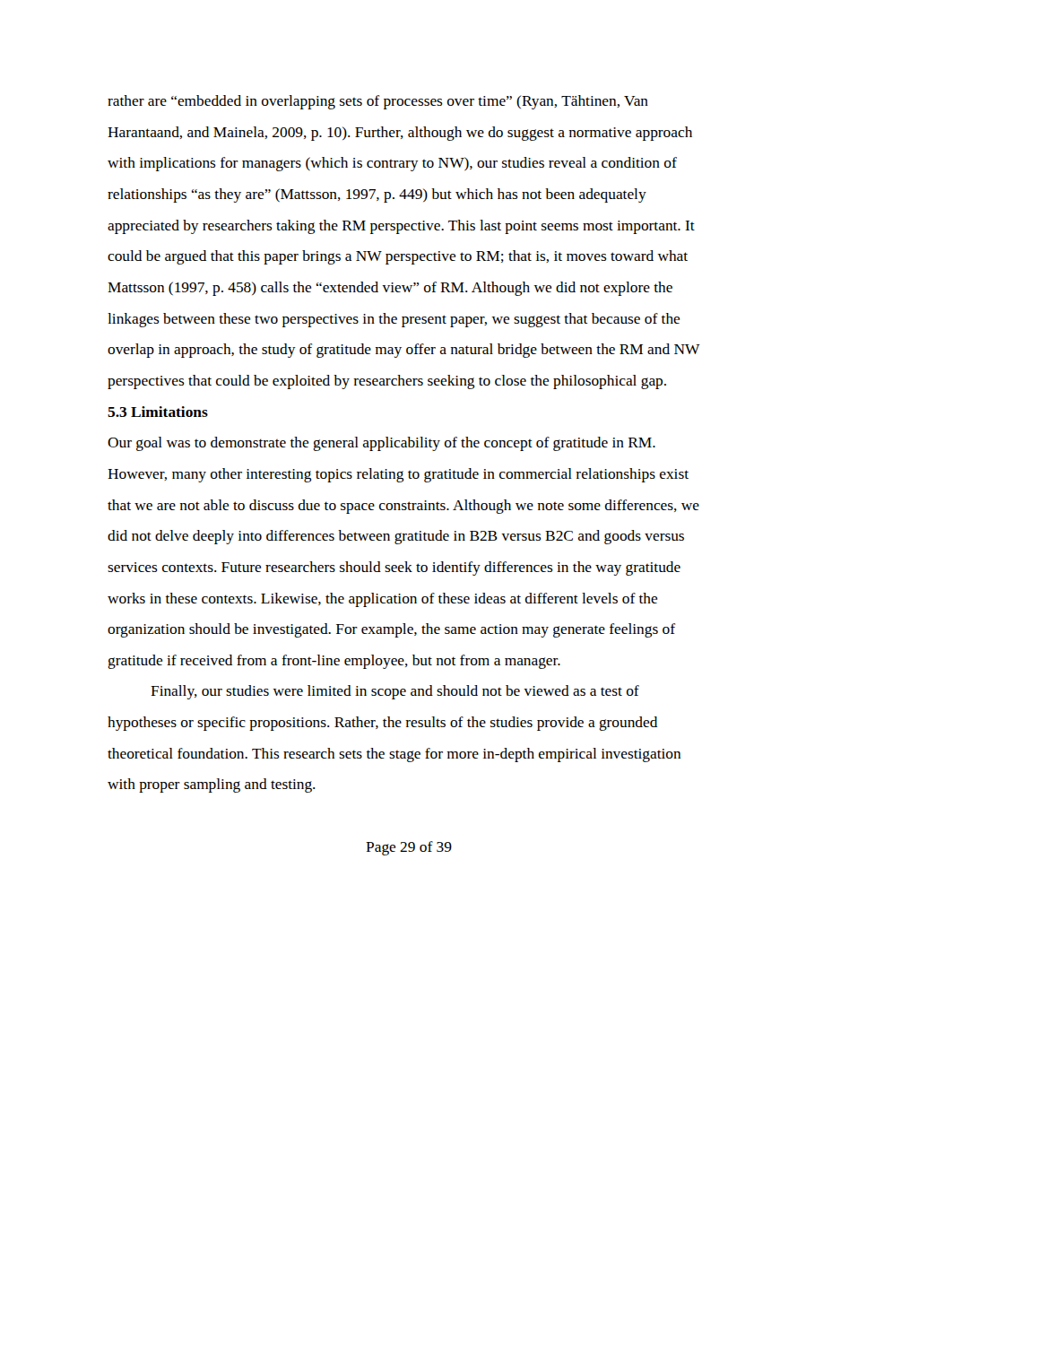rather are “embedded in overlapping sets of processes over time” (Ryan, Tähtinen, Van Harantaand, and Mainela, 2009, p. 10). Further, although we do suggest a normative approach with implications for managers (which is contrary to NW), our studies reveal a condition of relationships “as they are” (Mattsson, 1997, p. 449) but which has not been adequately appreciated by researchers taking the RM perspective. This last point seems most important. It could be argued that this paper brings a NW perspective to RM; that is, it moves toward what Mattsson (1997, p. 458) calls the “extended view” of RM. Although we did not explore the linkages between these two perspectives in the present paper, we suggest that because of the overlap in approach, the study of gratitude may offer a natural bridge between the RM and NW perspectives that could be exploited by researchers seeking to close the philosophical gap.
5.3 Limitations
Our goal was to demonstrate the general applicability of the concept of gratitude in RM. However, many other interesting topics relating to gratitude in commercial relationships exist that we are not able to discuss due to space constraints. Although we note some differences, we did not delve deeply into differences between gratitude in B2B versus B2C and goods versus services contexts. Future researchers should seek to identify differences in the way gratitude works in these contexts. Likewise, the application of these ideas at different levels of the organization should be investigated. For example, the same action may generate feelings of gratitude if received from a front-line employee, but not from a manager.
Finally, our studies were limited in scope and should not be viewed as a test of hypotheses or specific propositions. Rather, the results of the studies provide a grounded theoretical foundation. This research sets the stage for more in-depth empirical investigation with proper sampling and testing.
Page 29 of 39